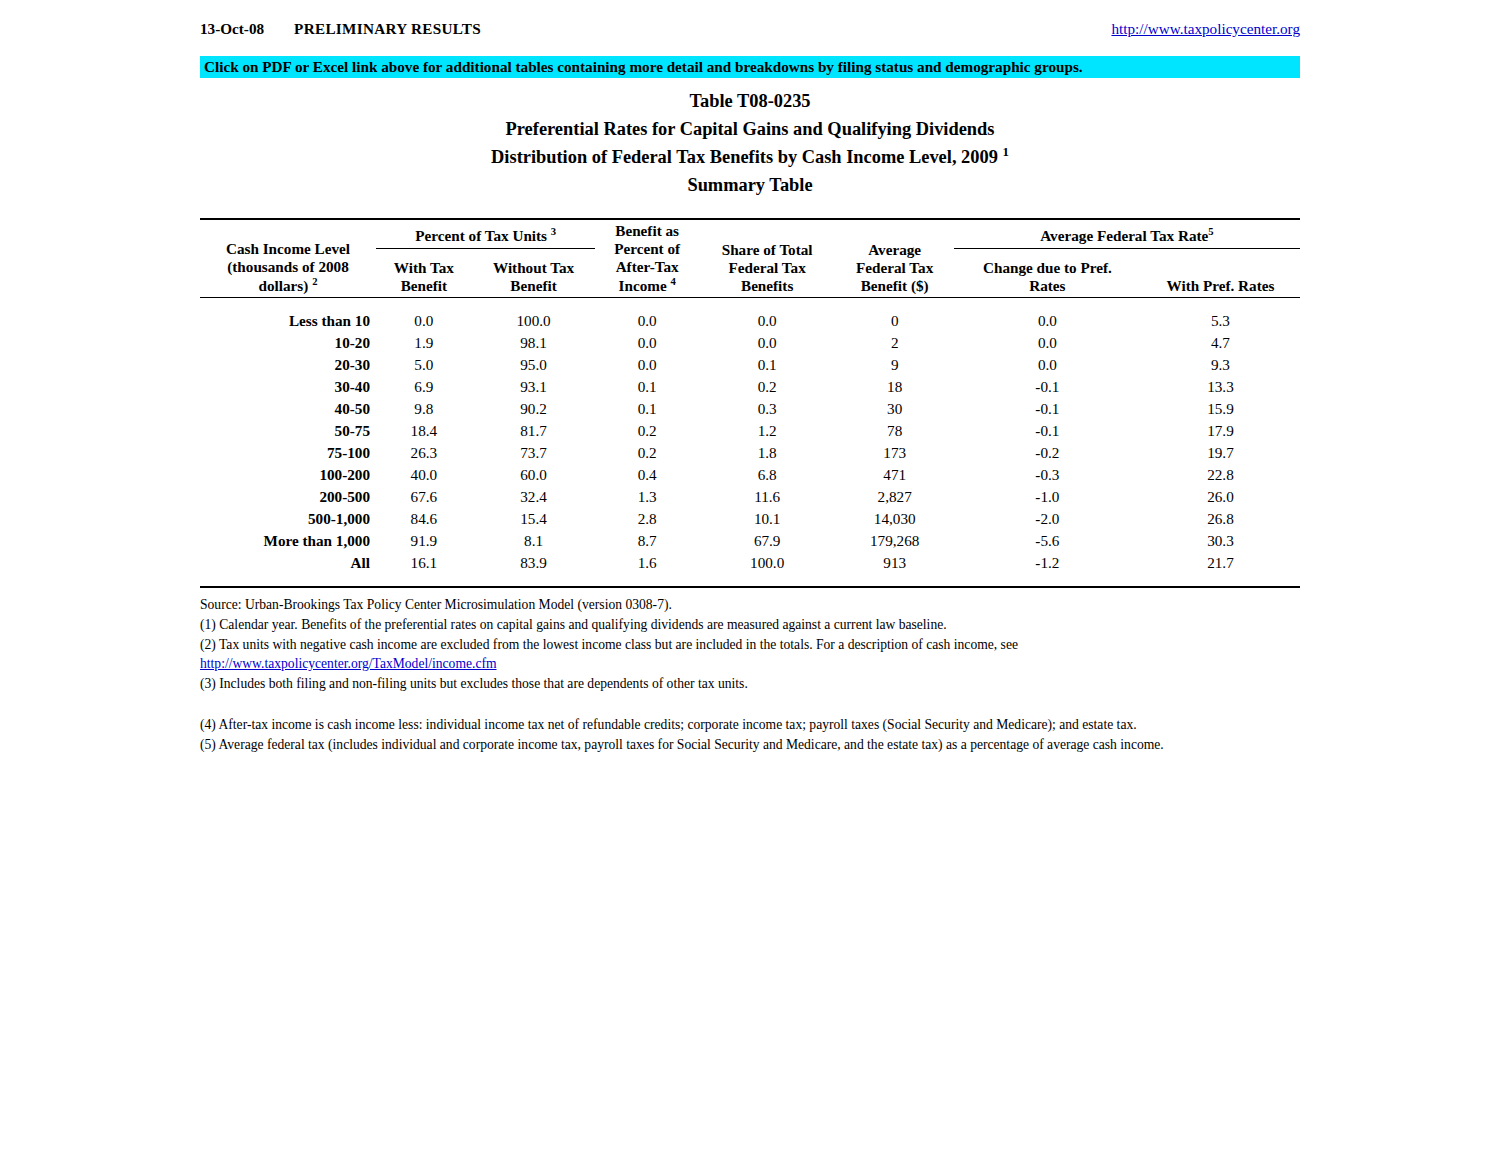13-Oct-08 PRELIMINARY RESULTS http://www.taxpolicycenter.org
Click on PDF or Excel link above for additional tables containing more detail and breakdowns by filing status and demographic groups.
Table T08-0235
Preferential Rates for Capital Gains and Qualifying Dividends
Distribution of Federal Tax Benefits by Cash Income Level, 2009 1
Summary Table
| Cash Income Level (thousands of 2008 dollars) 2 | Percent of Tax Units 3 | Benefit as Percent of After-Tax Income 4 | Share of Total Federal Tax Benefits | Average Federal Tax Benefit ($) | Average Federal Tax Rate 5 |
| --- | --- | --- | --- | --- | --- |
| With Tax Benefit | Without Tax Benefit | Change due to Pref. Rates | With Pref. Rates |
| Less than 10 | 0.0 | 100.0 | 0.0 | 0.0 | 0 | 0.0 | 5.3 |
| 10-20 | 1.9 | 98.1 | 0.0 | 0.0 | 2 | 0.0 | 4.7 |
| 20-30 | 5.0 | 95.0 | 0.0 | 0.1 | 9 | 0.0 | 9.3 |
| 30-40 | 6.9 | 93.1 | 0.1 | 0.2 | 18 | -0.1 | 13.3 |
| 40-50 | 9.8 | 90.2 | 0.1 | 0.3 | 30 | -0.1 | 15.9 |
| 50-75 | 18.4 | 81.7 | 0.2 | 1.2 | 78 | -0.1 | 17.9 |
| 75-100 | 26.3 | 73.7 | 0.2 | 1.8 | 173 | -0.2 | 19.7 |
| 100-200 | 40.0 | 60.0 | 0.4 | 6.8 | 471 | -0.3 | 22.8 |
| 200-500 | 67.6 | 32.4 | 1.3 | 11.6 | 2,827 | -1.0 | 26.0 |
| 500-1,000 | 84.6 | 15.4 | 2.8 | 10.1 | 14,030 | -2.0 | 26.8 |
| More than 1,000 | 91.9 | 8.1 | 8.7 | 67.9 | 179,268 | -5.6 | 30.3 |
| All | 16.1 | 83.9 | 1.6 | 100.0 | 913 | -1.2 | 21.7 |
Source: Urban-Brookings Tax Policy Center Microsimulation Model (version 0308-7).
(1) Calendar year. Benefits of the preferential rates on capital gains and qualifying dividends are measured against a current law baseline.
(2) Tax units with negative cash income are excluded from the lowest income class but are included in the totals. For a description of cash income, see http://www.taxpolicycenter.org/TaxModel/income.cfm
(3) Includes both filing and non-filing units but excludes those that are dependents of other tax units.
(4) After-tax income is cash income less: individual income tax net of refundable credits; corporate income tax; payroll taxes (Social Security and Medicare); and estate tax.
(5) Average federal tax (includes individual and corporate income tax, payroll taxes for Social Security and Medicare, and the estate tax) as a percentage of average cash income.